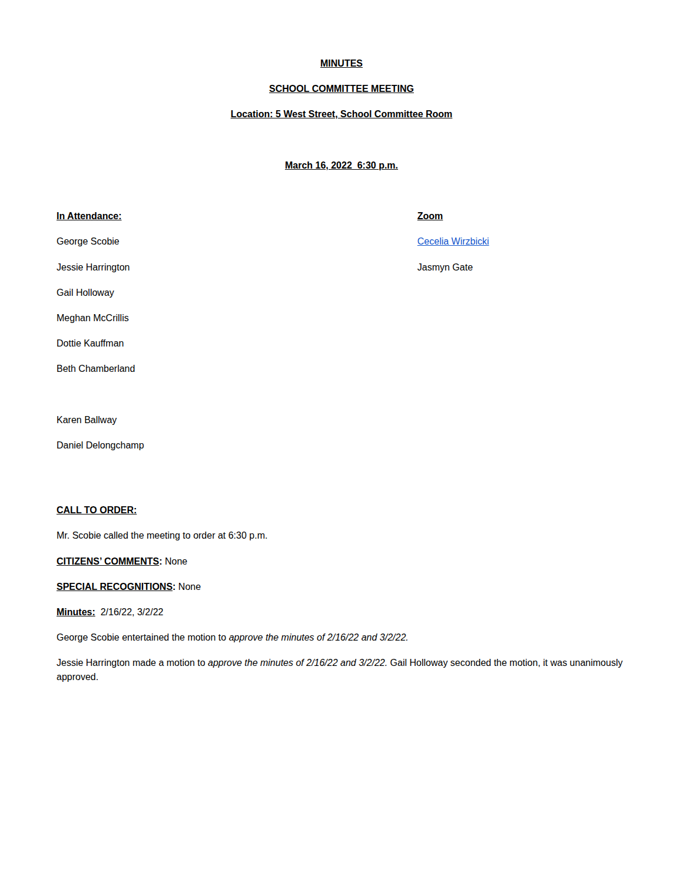MINUTES
SCHOOL COMMITTEE MEETING
Location: 5 West Street, School Committee Room
March 16, 2022 6:30 p.m.
| In Attendance: | Zoom |
| George Scobie | Cecelia Wirzbicki |
| Jessie Harrington | Jasmyn Gate |
| Gail Holloway | |
| Meghan McCrillis | |
| Dottie Kauffman | |
| Beth Chamberland | |
| Karen Ballway | |
| Daniel Delongchamp | |
CALL TO ORDER:
Mr. Scobie called the meeting to order at 6:30 p.m.
CITIZENS’ COMMENTS: None
SPECIAL RECOGNITIONS: None
Minutes: 2/16/22, 3/2/22
George Scobie entertained the motion to approve the minutes of 2/16/22 and 3/2/22.
Jessie Harrington made a motion to approve the minutes of 2/16/22 and 3/2/22. Gail Holloway seconded the motion, it was unanimously approved.